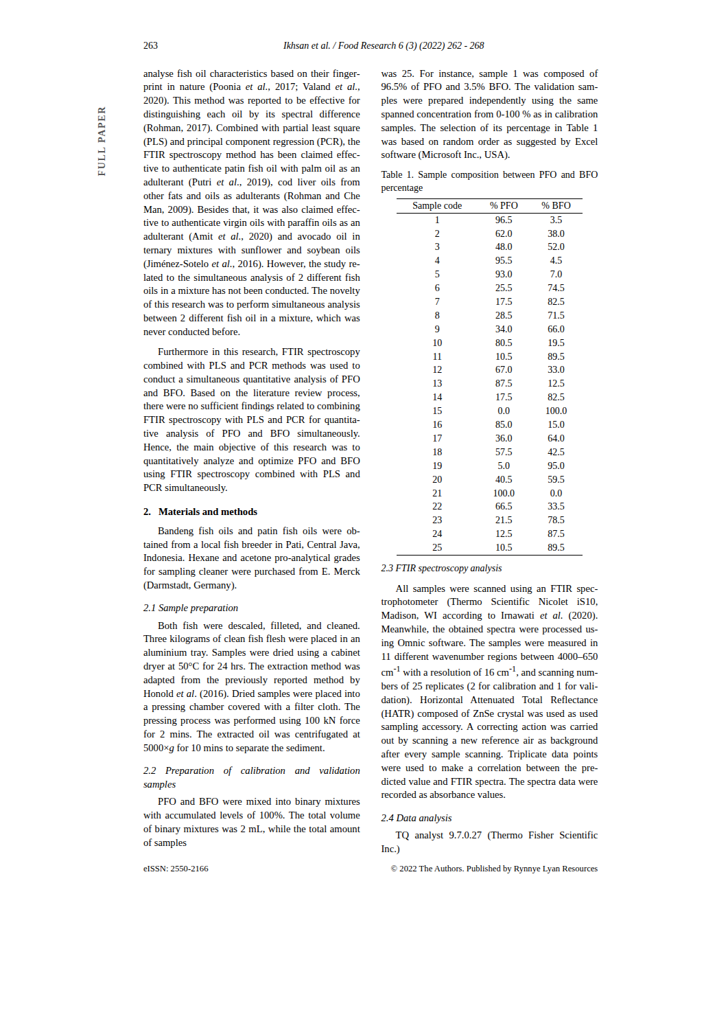FULL PAPER
263
Ikhsan et al. / Food Research 6 (3) (2022) 262 - 268
analyse fish oil characteristics based on their fingerprint in nature (Poonia et al., 2017; Valand et al., 2020). This method was reported to be effective for distinguishing each oil by its spectral difference (Rohman, 2017). Combined with partial least square (PLS) and principal component regression (PCR), the FTIR spectroscopy method has been claimed effective to authenticate patin fish oil with palm oil as an adulterant (Putri et al., 2019), cod liver oils from other fats and oils as adulterants (Rohman and Che Man, 2009). Besides that, it was also claimed effective to authenticate virgin oils with paraffin oils as an adulterant (Amit et al., 2020) and avocado oil in ternary mixtures with sunflower and soybean oils (Jiménez-Sotelo et al., 2016). However, the study related to the simultaneous analysis of 2 different fish oils in a mixture has not been conducted. The novelty of this research was to perform simultaneous analysis between 2 different fish oil in a mixture, which was never conducted before.
Furthermore in this research, FTIR spectroscopy combined with PLS and PCR methods was used to conduct a simultaneous quantitative analysis of PFO and BFO. Based on the literature review process, there were no sufficient findings related to combining FTIR spectroscopy with PLS and PCR for quantitative analysis of PFO and BFO simultaneously. Hence, the main objective of this research was to quantitatively analyze and optimize PFO and BFO using FTIR spectroscopy combined with PLS and PCR simultaneously.
2. Materials and methods
Bandeng fish oils and patin fish oils were obtained from a local fish breeder in Pati, Central Java, Indonesia. Hexane and acetone pro-analytical grades for sampling cleaner were purchased from E. Merck (Darmstadt, Germany).
2.1 Sample preparation
Both fish were descaled, filleted, and cleaned. Three kilograms of clean fish flesh were placed in an aluminium tray. Samples were dried using a cabinet dryer at 50°C for 24 hrs. The extraction method was adapted from the previously reported method by Honold et al. (2016). Dried samples were placed into a pressing chamber covered with a filter cloth. The pressing process was performed using 100 kN force for 2 mins. The extracted oil was centrifugated at 5000×g for 10 mins to separate the sediment.
2.2 Preparation of calibration and validation samples
PFO and BFO were mixed into binary mixtures with accumulated levels of 100%. The total volume of binary mixtures was 2 mL, while the total amount of samples
was 25. For instance, sample 1 was composed of 96.5% of PFO and 3.5% BFO. The validation samples were prepared independently using the same spanned concentration from 0-100 % as in calibration samples. The selection of its percentage in Table 1 was based on random order as suggested by Excel software (Microsoft Inc., USA).
Table 1. Sample composition between PFO and BFO percentage
| Sample code | % PFO | % BFO |
| --- | --- | --- |
| 1 | 96.5 | 3.5 |
| 2 | 62.0 | 38.0 |
| 3 | 48.0 | 52.0 |
| 4 | 95.5 | 4.5 |
| 5 | 93.0 | 7.0 |
| 6 | 25.5 | 74.5 |
| 7 | 17.5 | 82.5 |
| 8 | 28.5 | 71.5 |
| 9 | 34.0 | 66.0 |
| 10 | 80.5 | 19.5 |
| 11 | 10.5 | 89.5 |
| 12 | 67.0 | 33.0 |
| 13 | 87.5 | 12.5 |
| 14 | 17.5 | 82.5 |
| 15 | 0.0 | 100.0 |
| 16 | 85.0 | 15.0 |
| 17 | 36.0 | 64.0 |
| 18 | 57.5 | 42.5 |
| 19 | 5.0 | 95.0 |
| 20 | 40.5 | 59.5 |
| 21 | 100.0 | 0.0 |
| 22 | 66.5 | 33.5 |
| 23 | 21.5 | 78.5 |
| 24 | 12.5 | 87.5 |
| 25 | 10.5 | 89.5 |
2.3 FTIR spectroscopy analysis
All samples were scanned using an FTIR spectrophotometer (Thermo Scientific Nicolet iS10, Madison, WI according to Irnawati et al. (2020). Meanwhile, the obtained spectra were processed using Omnic software. The samples were measured in 11 different wavenumber regions between 4000–650 cm-1 with a resolution of 16 cm-1, and scanning numbers of 25 replicates (2 for calibration and 1 for validation). Horizontal Attenuated Total Reflectance (HATR) composed of ZnSe crystal was used as used sampling accessory. A correcting action was carried out by scanning a new reference air as background after every sample scanning. Triplicate data points were used to make a correlation between the predicted value and FTIR spectra. The spectra data were recorded as absorbance values.
2.4 Data analysis
TQ analyst 9.7.0.27 (Thermo Fisher Scientific Inc.)
eISSN: 2550-2166
© 2022 The Authors. Published by Rynnye Lyan Resources